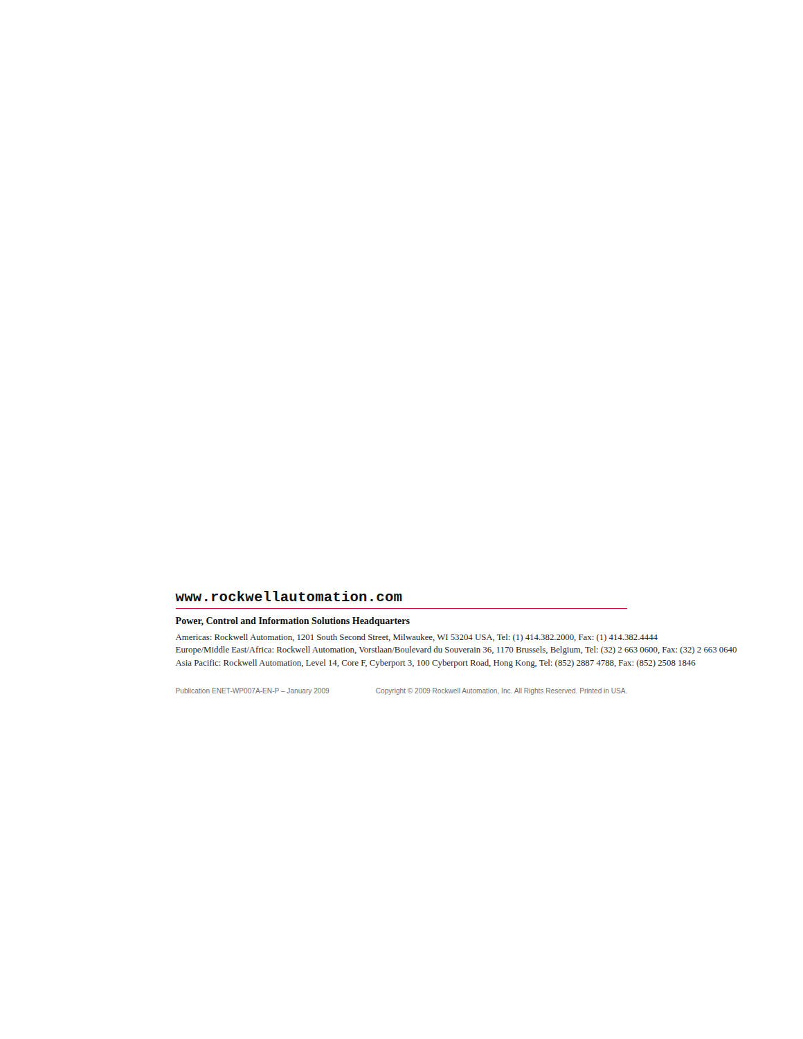www.rockwellautomation.com
Power, Control and Information Solutions Headquarters
Americas: Rockwell Automation, 1201 South Second Street, Milwaukee, WI 53204 USA, Tel: (1) 414.382.2000, Fax: (1) 414.382.4444
Europe/Middle East/Africa: Rockwell Automation, Vorstlaan/Boulevard du Souverain 36, 1170 Brussels, Belgium, Tel: (32) 2 663 0600, Fax: (32) 2 663 0640
Asia Pacific: Rockwell Automation, Level 14, Core F, Cyberport 3, 100 Cyberport Road, Hong Kong, Tel: (852) 2887 4788, Fax: (852) 2508 1846
Publication ENET-WP007A-EN-P – January 2009 Copyright © 2009 Rockwell Automation, Inc. All Rights Reserved. Printed in USA.